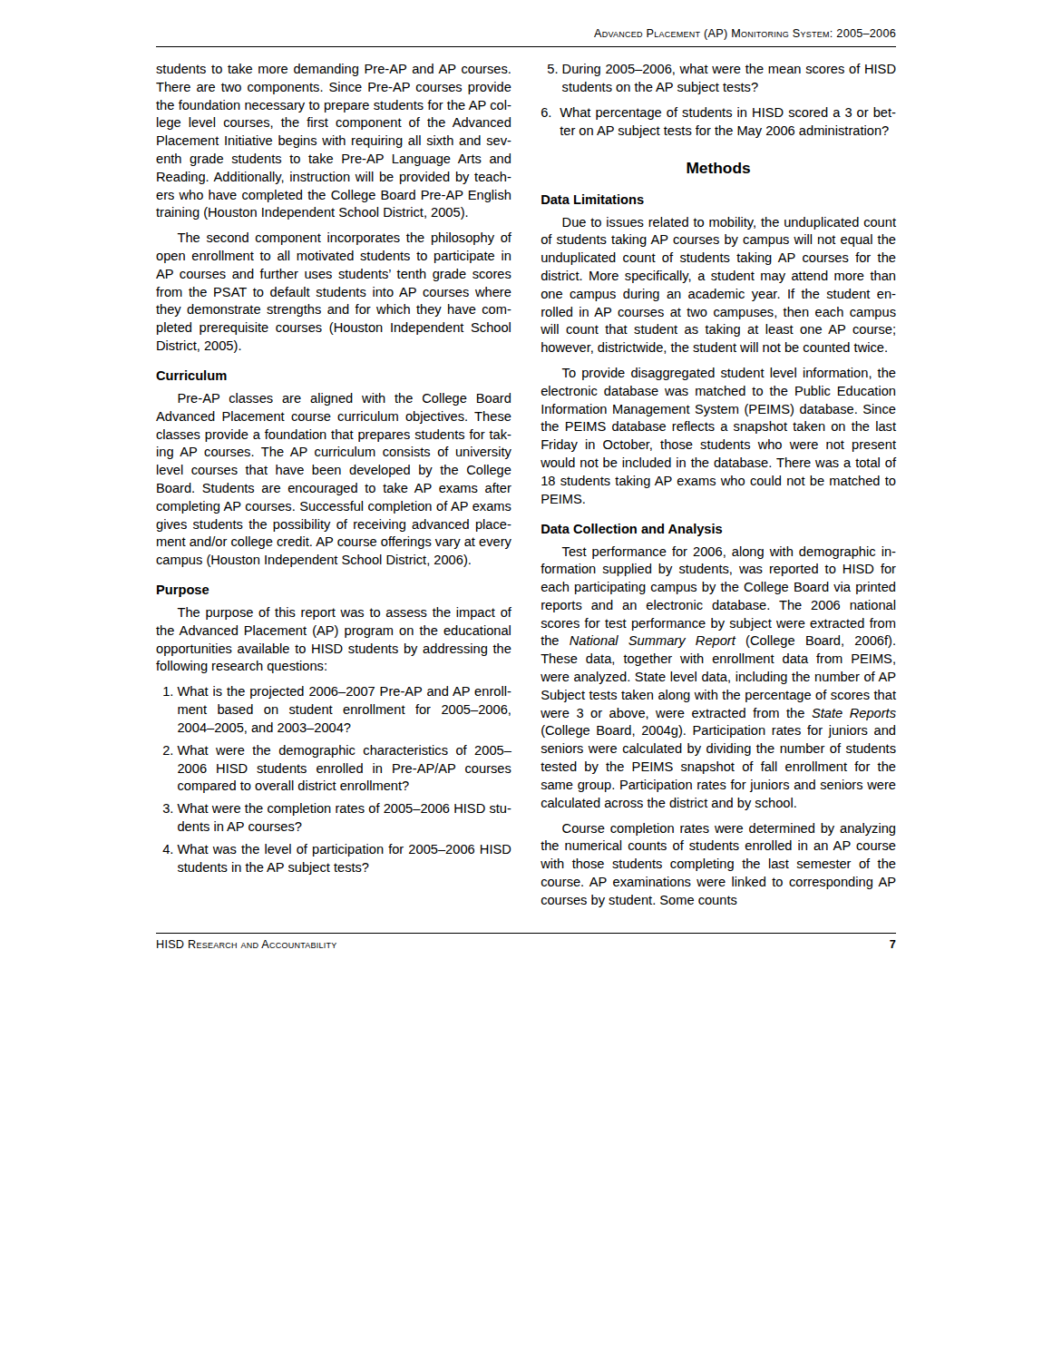Advanced Placement (AP) Monitoring System: 2005–2006
students to take more demanding Pre-AP and AP courses. There are two components. Since Pre-AP courses provide the foundation necessary to prepare students for the AP college level courses, the first component of the Advanced Placement Initiative begins with requiring all sixth and seventh grade students to take Pre-AP Language Arts and Reading. Additionally, instruction will be provided by teachers who have completed the College Board Pre-AP English training (Houston Independent School District, 2005).
The second component incorporates the philosophy of open enrollment to all motivated students to participate in AP courses and further uses students’ tenth grade scores from the PSAT to default students into AP courses where they demonstrate strengths and for which they have completed prerequisite courses (Houston Independent School District, 2005).
Curriculum
Pre-AP classes are aligned with the College Board Advanced Placement course curriculum objectives. These classes provide a foundation that prepares students for taking AP courses. The AP curriculum consists of university level courses that have been developed by the College Board. Students are encouraged to take AP exams after completing AP courses. Successful completion of AP exams gives students the possibility of receiving advanced placement and/or college credit. AP course offerings vary at every campus (Houston Independent School District, 2006).
Purpose
The purpose of this report was to assess the impact of the Advanced Placement (AP) program on the educational opportunities available to HISD students by addressing the following research questions:
What is the projected 2006–2007 Pre-AP and AP enrollment based on student enrollment for 2005–2006, 2004–2005, and 2003–2004?
What were the demographic characteristics of 2005–2006 HISD students enrolled in Pre-AP/AP courses compared to overall district enrollment?
What were the completion rates of 2005–2006 HISD students in AP courses?
What was the level of participation for 2005–2006 HISD students in the AP subject tests?
During 2005–2006, what were the mean scores of HISD students on the AP subject tests?
6. What percentage of students in HISD scored a 3 or better on AP subject tests for the May 2006 administration?
Methods
Data Limitations
Due to issues related to mobility, the unduplicated count of students taking AP courses by campus will not equal the unduplicated count of students taking AP courses for the district. More specifically, a student may attend more than one campus during an academic year. If the student enrolled in AP courses at two campuses, then each campus will count that student as taking at least one AP course; however, districtwide, the student will not be counted twice.
To provide disaggregated student level information, the electronic database was matched to the Public Education Information Management System (PEIMS) database. Since the PEIMS database reflects a snapshot taken on the last Friday in October, those students who were not present would not be included in the database. There was a total of 18 students taking AP exams who could not be matched to PEIMS.
Data Collection and Analysis
Test performance for 2006, along with demographic information supplied by students, was reported to HISD for each participating campus by the College Board via printed reports and an electronic database. The 2006 national scores for test performance by subject were extracted from the National Summary Report (College Board, 2006f). These data, together with enrollment data from PEIMS, were analyzed. State level data, including the number of AP Subject tests taken along with the percentage of scores that were 3 or above, were extracted from the State Reports (College Board, 2004g). Participation rates for juniors and seniors were calculated by dividing the number of students tested by the PEIMS snapshot of fall enrollment for the same group. Participation rates for juniors and seniors were calculated across the district and by school.
Course completion rates were determined by analyzing the numerical counts of students enrolled in an AP course with those students completing the last semester of the course. AP examinations were linked to corresponding AP courses by student. Some counts
HISD Research and Accountability 7